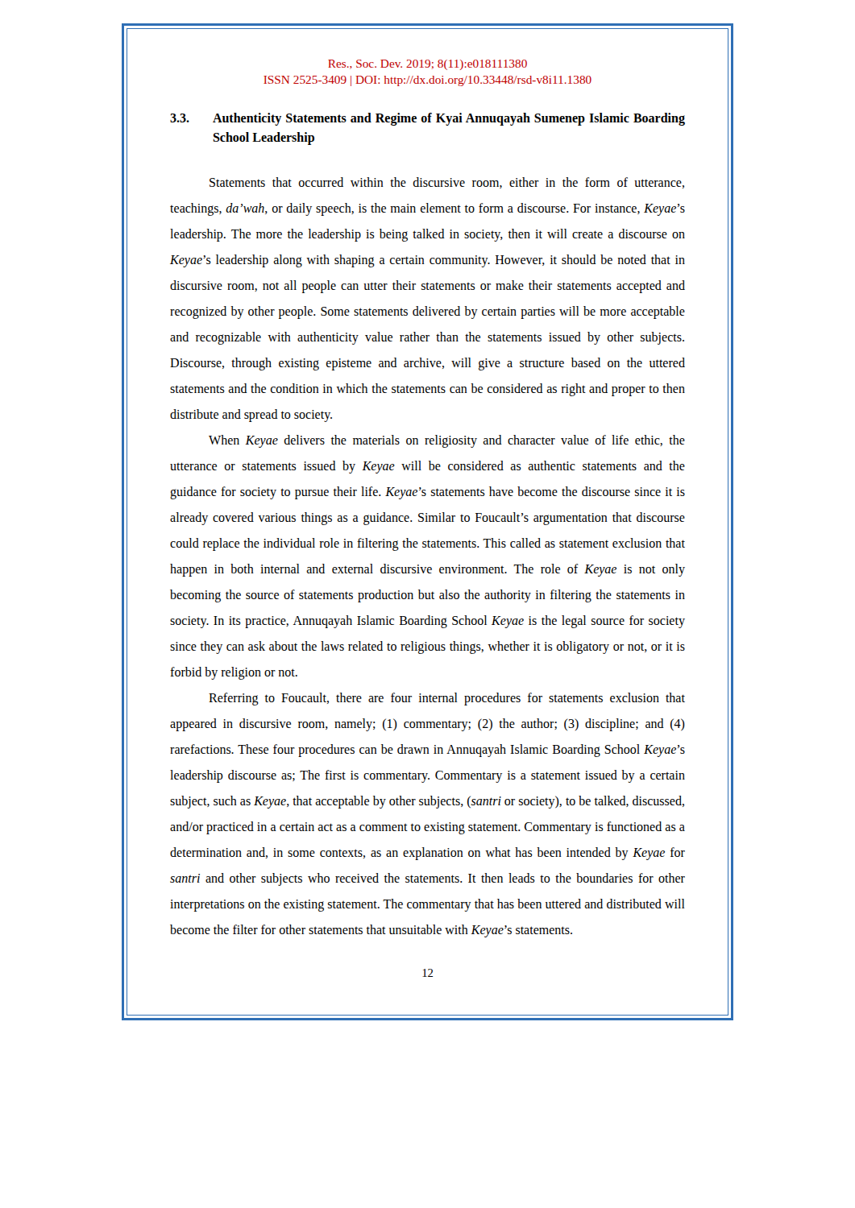Res., Soc. Dev. 2019; 8(11):e018111380
ISSN 2525-3409 | DOI: http://dx.doi.org/10.33448/rsd-v8i11.1380
3.3. Authenticity Statements and Regime of Kyai Annuqayah Sumenep Islamic Boarding School Leadership
Statements that occurred within the discursive room, either in the form of utterance, teachings, da’wah, or daily speech, is the main element to form a discourse. For instance, Keyae’s leadership. The more the leadership is being talked in society, then it will create a discourse on Keyae’s leadership along with shaping a certain community. However, it should be noted that in discursive room, not all people can utter their statements or make their statements accepted and recognized by other people. Some statements delivered by certain parties will be more acceptable and recognizable with authenticity value rather than the statements issued by other subjects. Discourse, through existing episteme and archive, will give a structure based on the uttered statements and the condition in which the statements can be considered as right and proper to then distribute and spread to society.
When Keyae delivers the materials on religiosity and character value of life ethic, the utterance or statements issued by Keyae will be considered as authentic statements and the guidance for society to pursue their life. Keyae’s statements have become the discourse since it is already covered various things as a guidance. Similar to Foucault’s argumentation that discourse could replace the individual role in filtering the statements. This called as statement exclusion that happen in both internal and external discursive environment. The role of Keyae is not only becoming the source of statements production but also the authority in filtering the statements in society. In its practice, Annuqayah Islamic Boarding School Keyae is the legal source for society since they can ask about the laws related to religious things, whether it is obligatory or not, or it is forbid by religion or not.
Referring to Foucault, there are four internal procedures for statements exclusion that appeared in discursive room, namely; (1) commentary; (2) the author; (3) discipline; and (4) rarefactions. These four procedures can be drawn in Annuqayah Islamic Boarding School Keyae’s leadership discourse as; The first is commentary. Commentary is a statement issued by a certain subject, such as Keyae, that acceptable by other subjects, (santri or society), to be talked, discussed, and/or practiced in a certain act as a comment to existing statement. Commentary is functioned as a determination and, in some contexts, as an explanation on what has been intended by Keyae for santri and other subjects who received the statements. It then leads to the boundaries for other interpretations on the existing statement. The commentary that has been uttered and distributed will become the filter for other statements that unsuitable with Keyae’s statements.
12